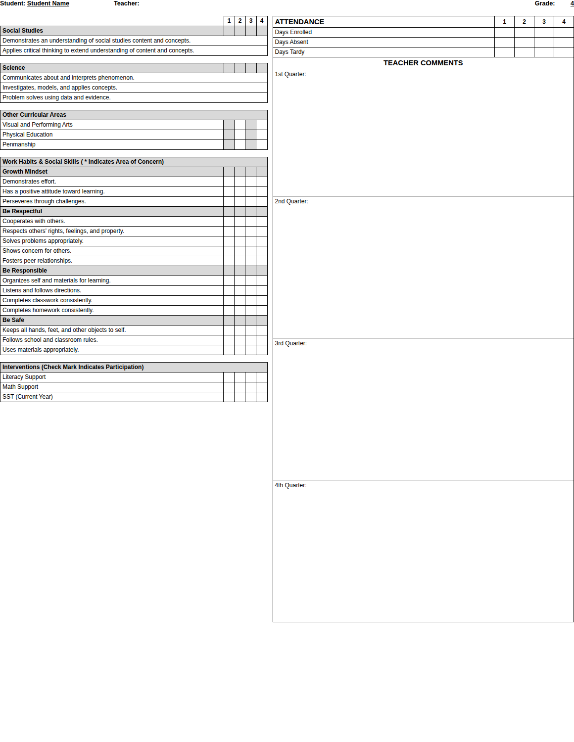Student: Student Name
Teacher:
Grade: 4
| | 1 | 2 | 3 | 4 |
| Social Studies | | | | |
| Demonstrates an understanding of social studies content and concepts. |
| Applies critical thinking to extend understanding of content and concepts. |
| Science | | | | |
| Communicates about and interprets phenomenon. |
| Investigates, models, and applies concepts. |
| Problem solves using data and evidence. |
| Other Curricular Areas |
| Visual and Performing Arts | | | | |
| Physical Education | | | | |
| Penmanship | | | | |
| Work Habits & Social Skills ( * Indicates Area of Concern) |
| Growth Mindset | | | | |
| Demonstrates effort. | | | | |
| Has a positive attitude toward learning. | | | | |
| Perseveres through challenges. | | | | |
| Be Respectful | | | | |
| Cooperates with others. | | | | |
| Respects others' rights, feelings, and property. | | | | |
| Solves problems appropriately. | | | | |
| Shows concern for others. | | | | |
| Fosters peer relationships. | | | | |
| Be Responsible | | | | |
| Organizes self and materials for learning. | | | | |
| Listens and follows directions. | | | | |
| Completes classwork consistently. | | | | |
| Completes homework consistently. | | | | |
| Be Safe | | | | |
| Keeps all hands, feet, and other objects to self. | | | | |
| Follows school and classroom rules. | | | | |
| Uses materials appropriately. | | | | |
| Interventions (Check Mark Indicates Participation) |
| Literacy Support | | | | |
| Math Support | | | | |
| SST (Current Year) | | | | |
| ATTENDANCE | 1 | 2 | 3 | 4 |
| Days Enrolled | | | | |
| Days Absent | | | | |
| Days Tardy | | | | |
| TEACHER COMMENTS |
1st Quarter:
2nd Quarter:
3rd Quarter:
4th Quarter: